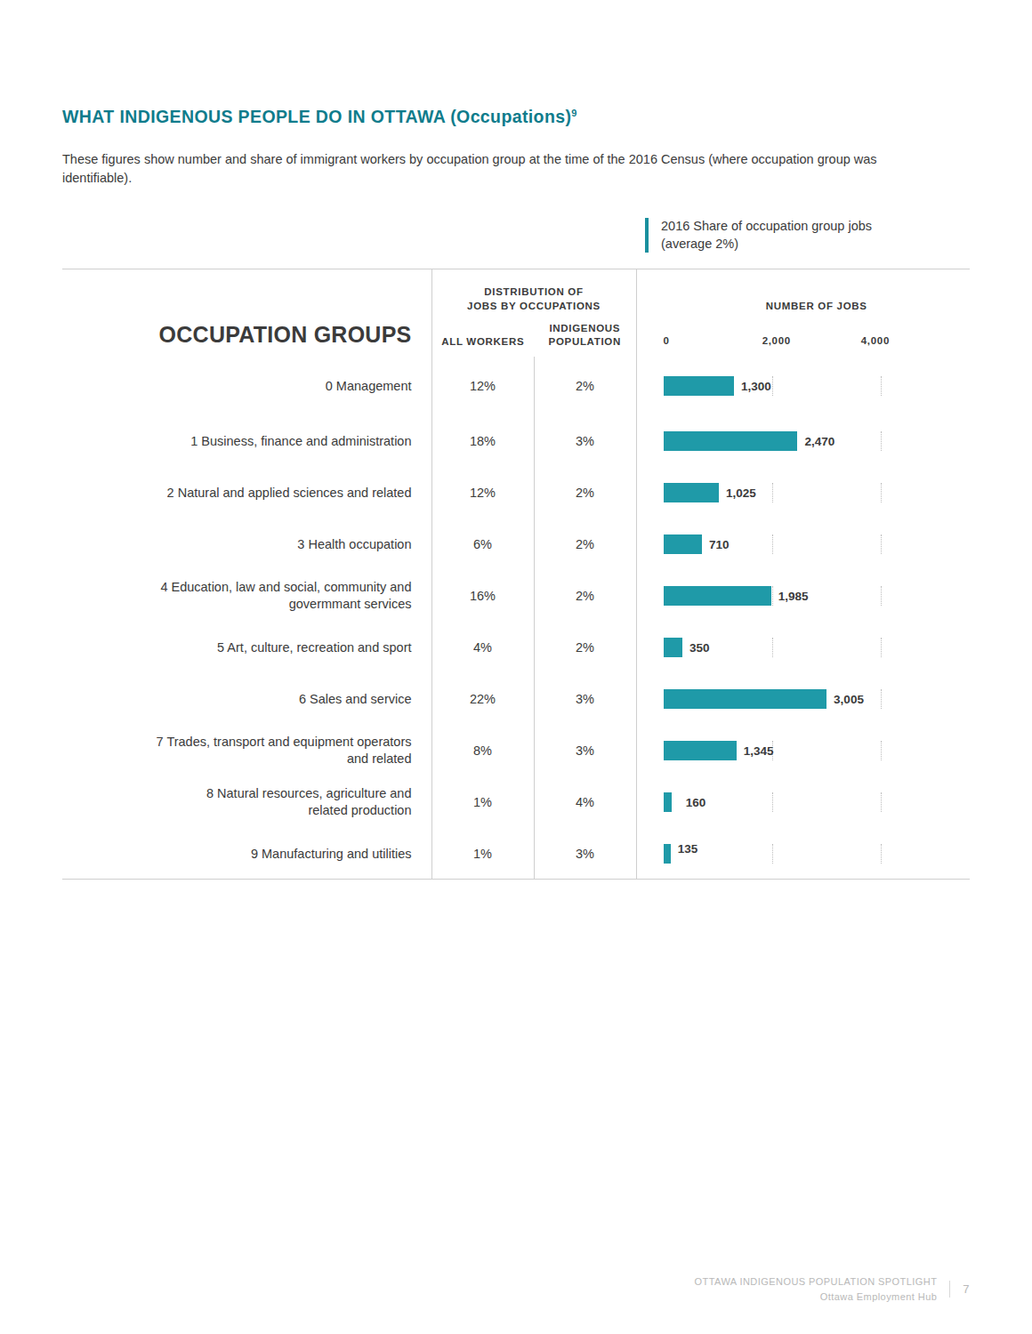WHAT INDIGENOUS PEOPLE DO IN OTTAWA (Occupations)9
These figures show number and share of immigrant workers by occupation group at the time of the 2016 Census (where occupation group was identifiable).
2016 Share of occupation group jobs
(average 2%)
| Occupation Groups | Distribution of jobs by occupations | Number of jobs |
| --- | --- | --- |
| All workers | Indigenous population | 0 2,000 4,000 |
| 0 Management | 12% | 2% | 1,300 |
| 1 Business, finance and administration | 18% | 3% | 2,470 |
| 2 Natural and applied sciences and related | 12% | 2% | 1,025 |
| 3 Health occupation | 6% | 2% | 710 |
| 4 Education, law and social, community and govermmant services | 16% | 2% | 1,985 |
| 5 Art, culture, recreation and sport | 4% | 2% | 350 |
| 6 Sales and service | 22% | 3% | 3,005 |
| 7 Trades, transport and equipment operators and related | 8% | 3% | 1,345 |
| 8 Natural resources, agriculture and related production | 1% | 4% | 160 |
| 9 Manufacturing and utilities | 1% | 3% | 135 |
Ottawa Indigenous Population Spotlight
Ottawa Employment Hub
7